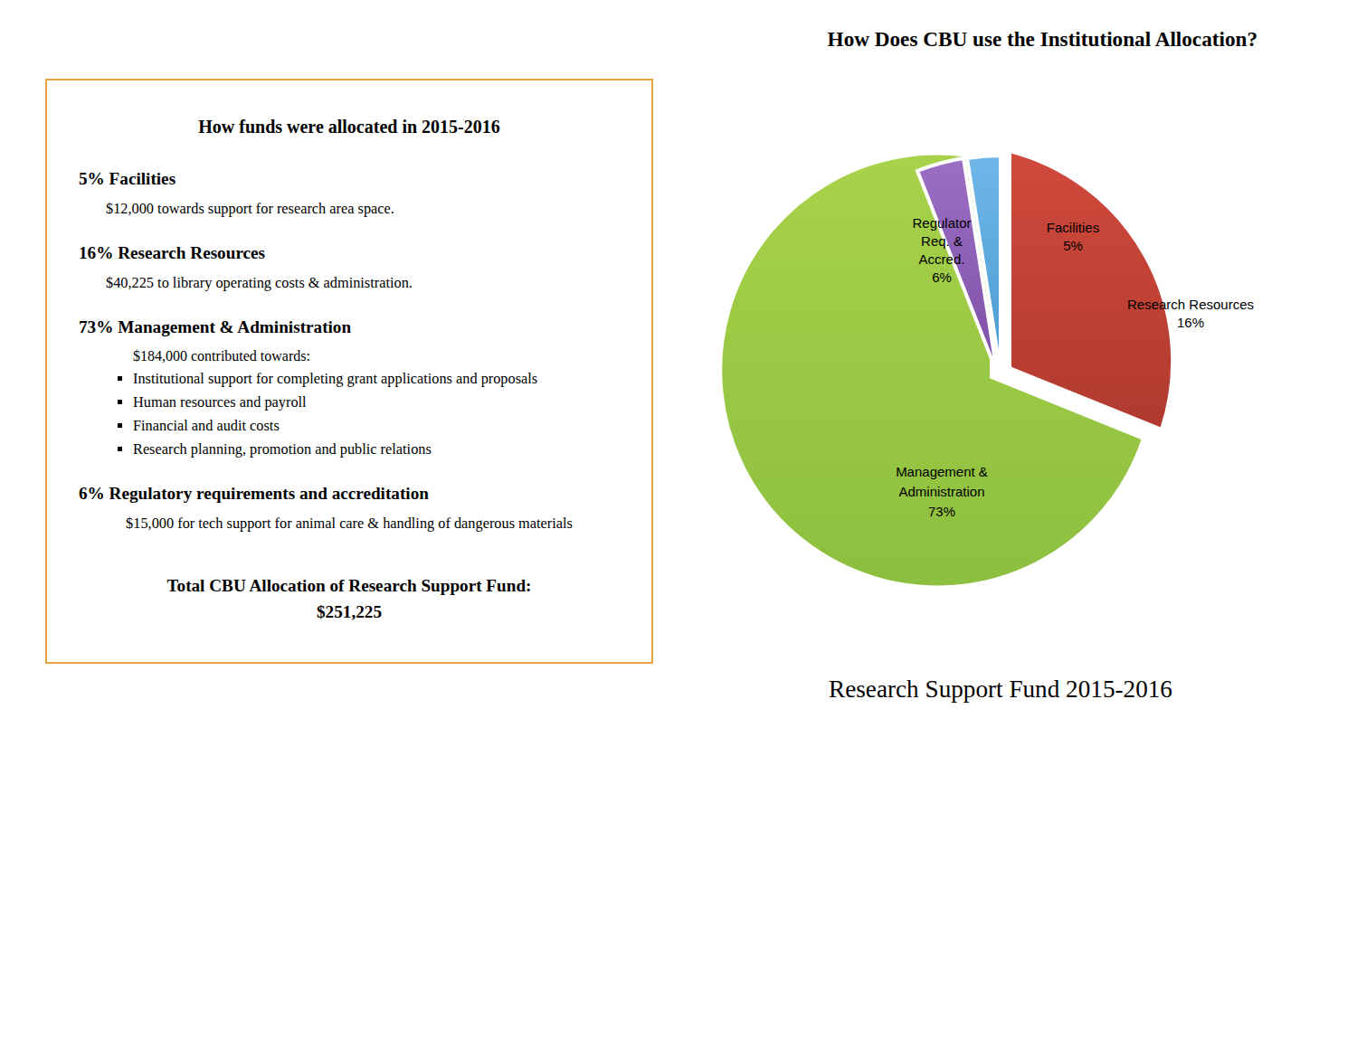How Does CBU use the Institutional Allocation?
How funds were allocated in 2015-2016
5% Facilities
$12,000 towards support for research area space.
16% Research Resources
$40,225 to library operating costs & administration.
73% Management & Administration
$184,000 contributed towards:
Institutional support for completing grant applications and proposals
Human resources and payroll
Financial and audit costs
Research planning, promotion and public relations
6% Regulatory requirements and accreditation
$15,000 for tech support for animal care & handling of dangerous materials
Total CBU Allocation of Research Support Fund:
$251,225
Facilities 5% Regulator Req. & Accred. 6% Research Resources 16% Management & Administration 73%
Research Support Fund 2015-2016